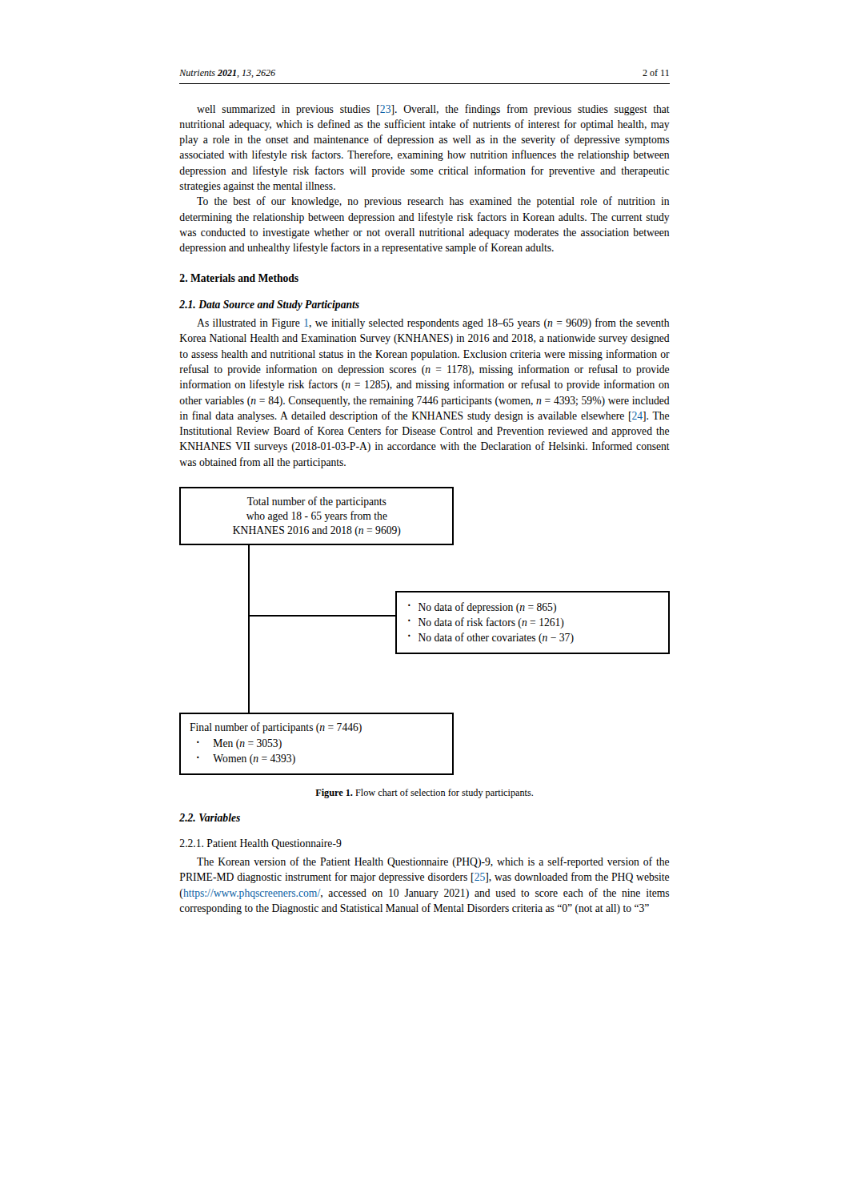Nutrients 2021, 13, 2626
2 of 11
well summarized in previous studies [23]. Overall, the findings from previous studies suggest that nutritional adequacy, which is defined as the sufficient intake of nutrients of interest for optimal health, may play a role in the onset and maintenance of depression as well as in the severity of depressive symptoms associated with lifestyle risk factors. Therefore, examining how nutrition influences the relationship between depression and lifestyle risk factors will provide some critical information for preventive and therapeutic strategies against the mental illness.
To the best of our knowledge, no previous research has examined the potential role of nutrition in determining the relationship between depression and lifestyle risk factors in Korean adults. The current study was conducted to investigate whether or not overall nutritional adequacy moderates the association between depression and unhealthy lifestyle factors in a representative sample of Korean adults.
2. Materials and Methods
2.1. Data Source and Study Participants
As illustrated in Figure 1, we initially selected respondents aged 18–65 years (n = 9609) from the seventh Korea National Health and Examination Survey (KNHANES) in 2016 and 2018, a nationwide survey designed to assess health and nutritional status in the Korean population. Exclusion criteria were missing information or refusal to provide information on depression scores (n = 1178), missing information or refusal to provide information on lifestyle risk factors (n = 1285), and missing information or refusal to provide information on other variables (n = 84). Consequently, the remaining 7446 participants (women, n = 4393; 59%) were included in final data analyses. A detailed description of the KNHANES study design is available elsewhere [24]. The Institutional Review Board of Korea Centers for Disease Control and Prevention reviewed and approved the KNHANES VII surveys (2018-01-03-P-A) in accordance with the Declaration of Helsinki. Informed consent was obtained from all the participants.
Total number of the participants
who aged 18 - 65 years from the
KNHANES 2016 and 2018 (n = 9609)
No data of depression (n = 865)
No data of risk factors (n = 1261)
No data of other covariates (n − 37)
Final number of participants (n = 7446)
Men (n = 3053)
Women (n = 4393)
Figure 1. Flow chart of selection for study participants.
2.2. Variables
2.2.1. Patient Health Questionnaire-9
The Korean version of the Patient Health Questionnaire (PHQ)-9, which is a self-reported version of the PRIME-MD diagnostic instrument for major depressive disorders [25], was downloaded from the PHQ website (https://www.phqscreeners.com/, accessed on 10 January 2021) and used to score each of the nine items corresponding to the Diagnostic and Statistical Manual of Mental Disorders criteria as “0” (not at all) to “3”